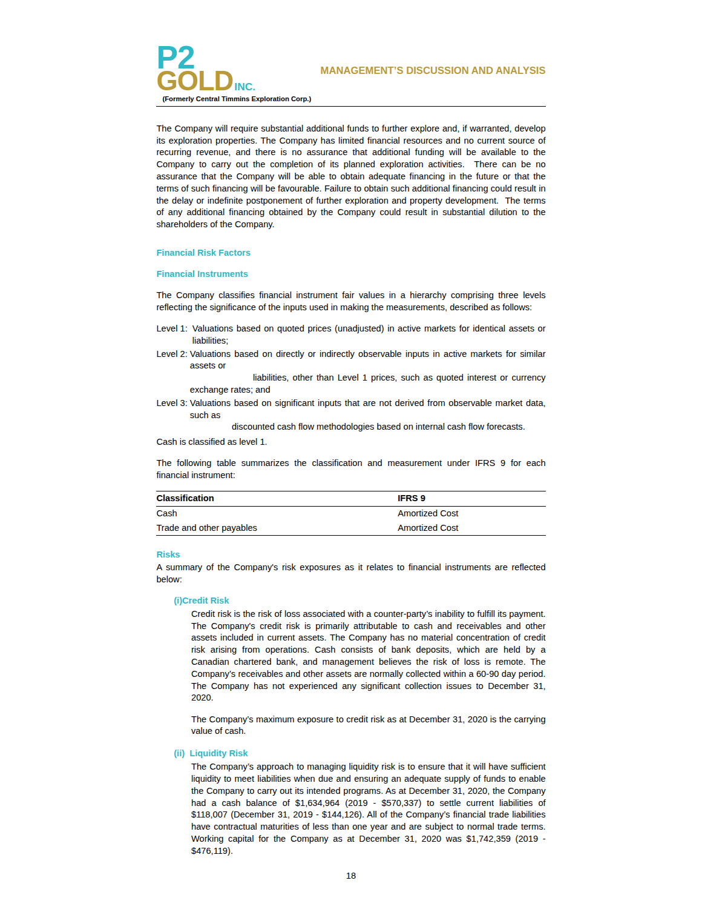P2
GOLD INC.
(Formerly Central Timmins Exploration Corp.)
MANAGEMENT’S DISCUSSION AND ANALYSIS
The Company will require substantial additional funds to further explore and, if warranted, develop its exploration properties. The Company has limited financial resources and no current source of recurring revenue, and there is no assurance that additional funding will be available to the Company to carry out the completion of its planned exploration activities. There can be no assurance that the Company will be able to obtain adequate financing in the future or that the terms of such financing will be favourable. Failure to obtain such additional financing could result in the delay or indefinite postponement of further exploration and property development. The terms of any additional financing obtained by the Company could result in substantial dilution to the shareholders of the Company.
Financial Risk Factors
Financial Instruments
The Company classifies financial instrument fair values in a hierarchy comprising three levels reflecting the significance of the inputs used in making the measurements, described as follows:
Level 1: Valuations based on quoted prices (unadjusted) in active markets for identical assets or liabilities;
Level 2: Valuations based on directly or indirectly observable inputs in active markets for similar assets or
liabilities, other than Level 1 prices, such as quoted interest or currency exchange rates; and
Level 3: Valuations based on significant inputs that are not derived from observable market data, such as
discounted cash flow methodologies based on internal cash flow forecasts.
Cash is classified as level 1.
The following table summarizes the classification and measurement under IFRS 9 for each financial instrument:
| Classification | IFRS 9 |
| --- | --- |
| Cash | Amortized Cost |
| Trade and other payables | Amortized Cost |
Risks
A summary of the Company's risk exposures as it relates to financial instruments are reflected below:
(i) Credit Risk
Credit risk is the risk of loss associated with a counter-party’s inability to fulfill its payment. The Company's credit risk is primarily attributable to cash and receivables and other assets included in current assets. The Company has no material concentration of credit risk arising from operations. Cash consists of bank deposits, which are held by a Canadian chartered bank, and management believes the risk of loss is remote. The Company’s receivables and other assets are normally collected within a 60-90 day period. The Company has not experienced any significant collection issues to December 31, 2020.
The Company’s maximum exposure to credit risk as at December 31, 2020 is the carrying value of cash.
(ii) Liquidity Risk
The Company’s approach to managing liquidity risk is to ensure that it will have sufficient liquidity to meet liabilities when due and ensuring an adequate supply of funds to enable the Company to carry out its intended programs. As at December 31, 2020, the Company had a cash balance of $1,634,964 (2019 - $570,337) to settle current liabilities of $118,007 (December 31, 2019 - $144,126). All of the Company’s financial trade liabilities have contractual maturities of less than one year and are subject to normal trade terms. Working capital for the Company as at December 31, 2020 was $1,742,359 (2019 - $476,119).
18